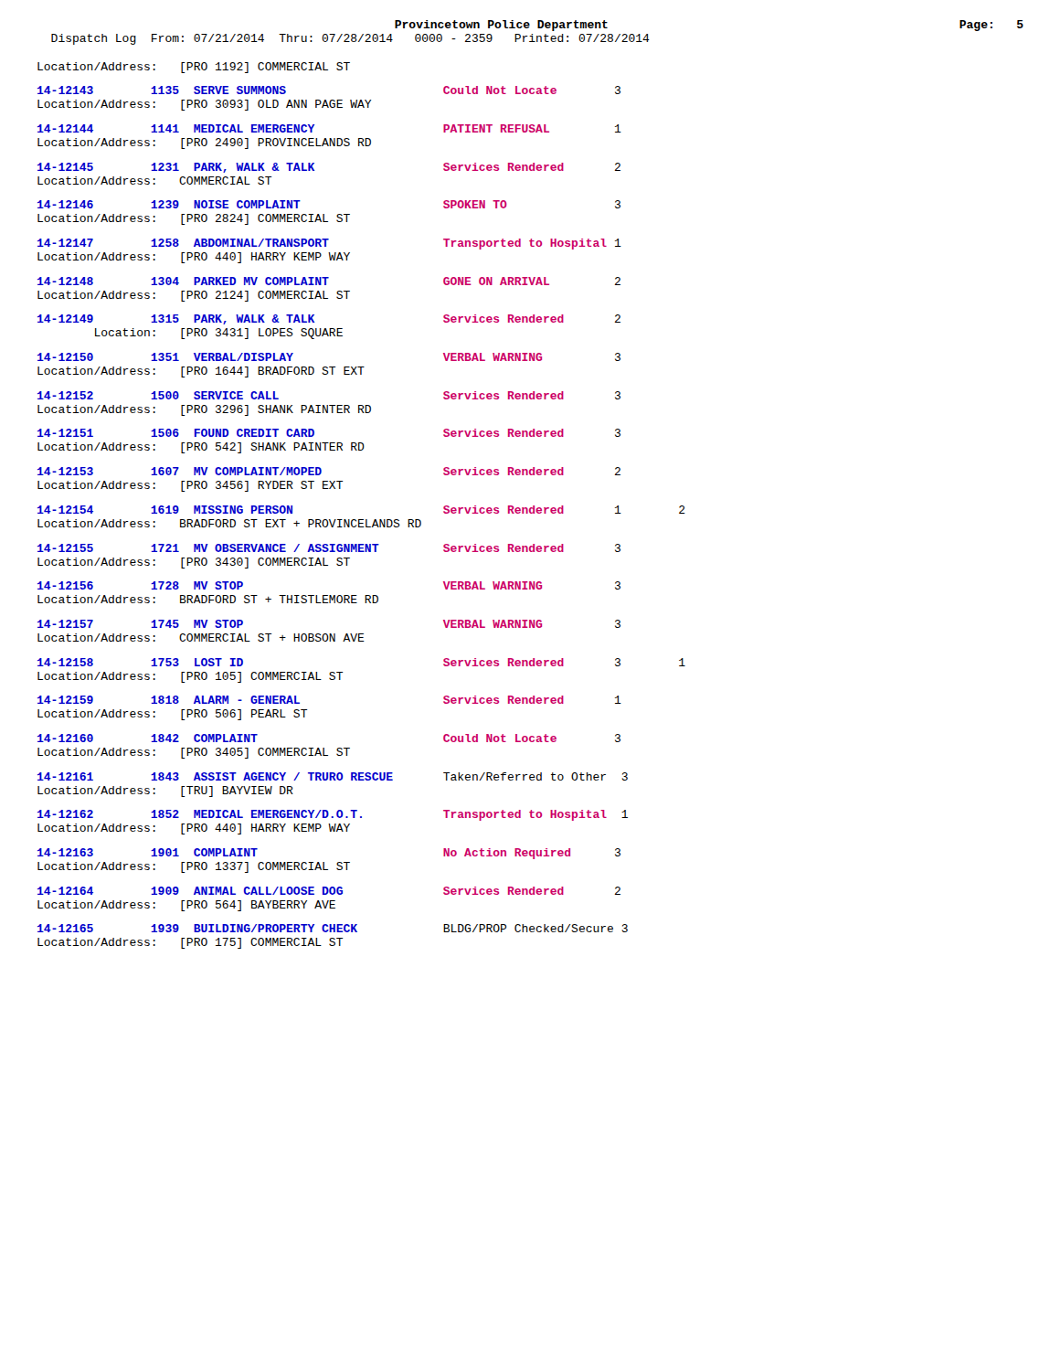Provincetown Police Department Page: 5
Dispatch Log From: 07/21/2014 Thru: 07/28/2014 0000 - 2359 Printed: 07/28/2014
Location/Address: [PRO 1192] COMMERCIAL ST
14-12143 1135 SERVE SUMMONS Could Not Locate 3
Location/Address: [PRO 3093] OLD ANN PAGE WAY
14-12144 1141 MEDICAL EMERGENCY PATIENT REFUSAL 1
Location/Address: [PRO 2490] PROVINCELANDS RD
14-12145 1231 PARK, WALK & TALK Services Rendered 2
Location/Address: COMMERCIAL ST
14-12146 1239 NOISE COMPLAINT SPOKEN TO 3
Location/Address: [PRO 2824] COMMERCIAL ST
14-12147 1258 ABDOMINAL/TRANSPORT Transported to Hospital 1
Location/Address: [PRO 440] HARRY KEMP WAY
14-12148 1304 PARKED MV COMPLAINT GONE ON ARRIVAL 2
Location/Address: [PRO 2124] COMMERCIAL ST
14-12149 1315 PARK, WALK & TALK Services Rendered 2
Location: [PRO 3431] LOPES SQUARE
14-12150 1351 VERBAL/DISPLAY VERBAL WARNING 3
Location/Address: [PRO 1644] BRADFORD ST EXT
14-12152 1500 SERVICE CALL Services Rendered 3
Location/Address: [PRO 3296] SHANK PAINTER RD
14-12151 1506 FOUND CREDIT CARD Services Rendered 3
Location/Address: [PRO 542] SHANK PAINTER RD
14-12153 1607 MV COMPLAINT/MOPED Services Rendered 2
Location/Address: [PRO 3456] RYDER ST EXT
14-12154 1619 MISSING PERSON Services Rendered 1 2
Location/Address: BRADFORD ST EXT + PROVINCELANDS RD
14-12155 1721 MV OBSERVANCE / ASSIGNMENT Services Rendered 3
Location/Address: [PRO 3430] COMMERCIAL ST
14-12156 1728 MV STOP VERBAL WARNING 3
Location/Address: BRADFORD ST + THISTLEMORE RD
14-12157 1745 MV STOP VERBAL WARNING 3
Location/Address: COMMERCIAL ST + HOBSON AVE
14-12158 1753 LOST ID Services Rendered 3 1
Location/Address: [PRO 105] COMMERCIAL ST
14-12159 1818 ALARM - GENERAL Services Rendered 1
Location/Address: [PRO 506] PEARL ST
14-12160 1842 COMPLAINT Could Not Locate 3
Location/Address: [PRO 3405] COMMERCIAL ST
14-12161 1843 ASSIST AGENCY / TRURO RESCUE Taken/Referred to Other 3
Location/Address: [TRU] BAYVIEW DR
14-12162 1852 MEDICAL EMERGENCY/D.O.T. Transported to Hospital 1
Location/Address: [PRO 440] HARRY KEMP WAY
14-12163 1901 COMPLAINT No Action Required 3
Location/Address: [PRO 1337] COMMERCIAL ST
14-12164 1909 ANIMAL CALL/LOOSE DOG Services Rendered 2
Location/Address: [PRO 564] BAYBERRY AVE
14-12165 1939 BUILDING/PROPERTY CHECK BLDG/PROP Checked/Secure 3
Location/Address: [PRO 175] COMMERCIAL ST